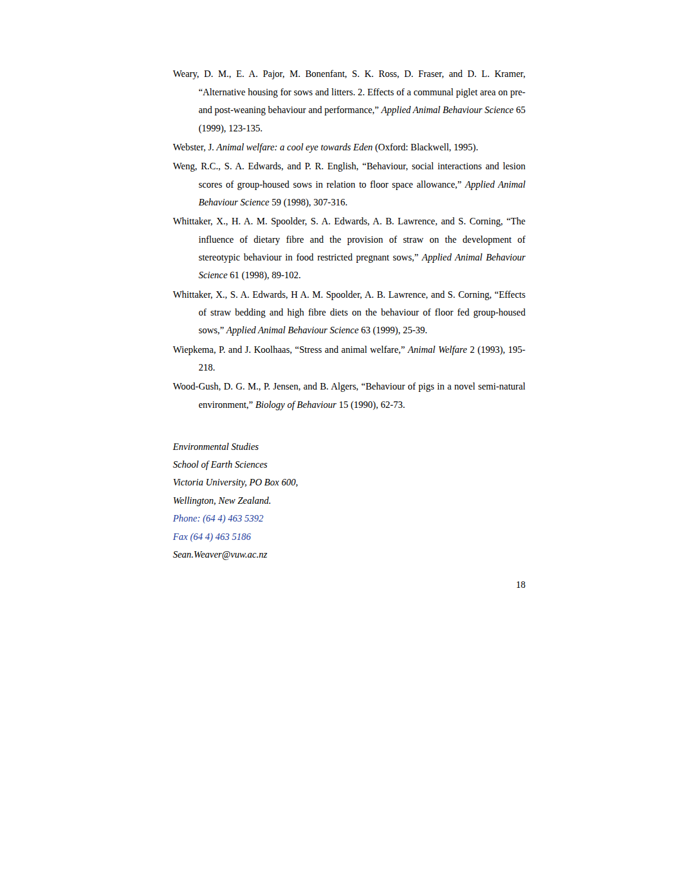Weary, D. M., E. A. Pajor, M. Bonenfant, S. K. Ross, D. Fraser, and D. L. Kramer, “Alternative housing for sows and litters. 2. Effects of a communal piglet area on pre- and post-weaning behaviour and performance,” Applied Animal Behaviour Science 65 (1999), 123-135.
Webster, J. Animal welfare: a cool eye towards Eden (Oxford: Blackwell, 1995).
Weng, R.C., S. A. Edwards, and P. R. English, “Behaviour, social interactions and lesion scores of group-housed sows in relation to floor space allowance,” Applied Animal Behaviour Science 59 (1998), 307-316.
Whittaker, X., H. A. M. Spoolder, S. A. Edwards, A. B. Lawrence, and S. Corning, “The influence of dietary fibre and the provision of straw on the development of stereotypic behaviour in food restricted pregnant sows,” Applied Animal Behaviour Science 61 (1998), 89-102.
Whittaker, X., S. A. Edwards, H A. M. Spoolder, A. B. Lawrence, and S. Corning, “Effects of straw bedding and high fibre diets on the behaviour of floor fed group-housed sows,” Applied Animal Behaviour Science 63 (1999), 25-39.
Wiepkema, P. and J. Koolhaas, “Stress and animal welfare,” Animal Welfare 2 (1993), 195-218.
Wood-Gush, D. G. M., P. Jensen, and B. Algers, “Behaviour of pigs in a novel semi-natural environment,” Biology of Behaviour 15 (1990), 62-73.
Environmental Studies
School of Earth Sciences
Victoria University, PO Box 600,
Wellington, New Zealand.
Phone: (64 4) 463 5392
Fax (64 4) 463 5186
Sean.Weaver@vuw.ac.nz
18